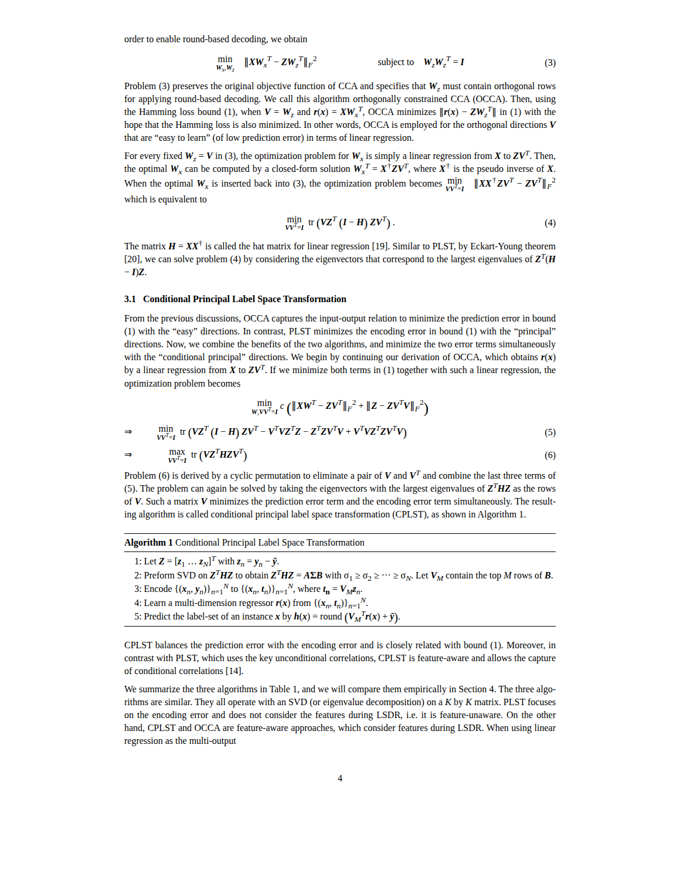order to enable round-based decoding, we obtain
min Wx,Wz ∥XWxT − ZWzT∥F2 subject to WzWzT = I (3)
Problem (3) preserves the original objective function of CCA and specifies that Wz must contain orthogonal rows for applying round-based decoding. We call this algorithm orthogonally constrained CCA (OCCA). Then, using the Hamming loss bound (1), when V = Wz and r(x) = XWxT, OCCA minimizes ∥r(x) − ZWzT∥ in (1) with the hope that the Hamming loss is also minimized. In other words, OCCA is employed for the orthogonal directions V that are “easy to learn” (of low prediction error) in terms of linear regression.
For every fixed Wz = V in (3), the optimization problem for Wx is simply a linear regression from X to ZVT. Then, the optimal Wx can be computed by a closed-form solution WxT = X†ZVT, where X† is the pseudo inverse of X. When the optimal Wx is inserted back into (3), the optimization problem becomes min VVT=I ∥XX†ZVT − ZVT∥F2 which is equivalent to
min VVT=I tr (VZT (I − H) ZVT) . (4)
The matrix H = XX† is called the hat matrix for linear regression [19]. Similar to PLST, by Eckart-Young theorem [20], we can solve problem (4) by considering the eigenvectors that correspond to the largest eigenvalues of ZT(H − I)Z.
3.1 Conditional Principal Label Space Transformation
From the previous discussions, OCCA captures the input-output relation to minimize the prediction error in bound (1) with the “easy” directions. In contrast, PLST minimizes the encoding error in bound (1) with the “principal” directions. Now, we combine the benefits of the two algorithms, and minimize the two error terms simultaneously with the “conditional principal” directions. We begin by continuing our derivation of OCCA, which obtains r(x) by a linear regression from X to ZVT. If we minimize both terms in (1) together with such a linear regression, the optimization problem becomes
min W,VVT=I c (∥XWT − ZVT∥F2 + ∥Z − ZVTV∥F2)
⇒ min VVT=I tr (VZT (I − H) ZVT − VTVZTZ − ZTZVTV + VTVZTZVTV) (5)
⇒ max VVT=I tr (VZTHZVT) (6)
Problem (6) is derived by a cyclic permutation to eliminate a pair of V and VT and combine the last three terms of (5). The problem can again be solved by taking the eigenvectors with the largest eigenvalues of ZTHZ as the rows of V. Such a matrix V minimizes the prediction error term and the encoding error term simultaneously. The resulting algorithm is called conditional principal label space transformation (CPLST), as shown in Algorithm 1.
Algorithm 1 Conditional Principal Label Space Transformation
Let Z = [z1 … zN]T with zn = yn − ȳ.
Preform SVD on ZTHZ to obtain ZTHZ = AΣB with σ1 ≥ σ2 ≥ ··· ≥ σN. Let VM contain the top M rows of B.
Encode {(xn, yn)}n=1N to {(xn, tn)}n=1N, where tn = VMzn.
Learn a multi-dimension regressor r(x) from {(xn, tn)}n=1N.
Predict the label-set of an instance x by h(x) = round (VMTr(x) + ȳ).
CPLST balances the prediction error with the encoding error and is closely related with bound (1). Moreover, in contrast with PLST, which uses the key unconditional correlations, CPLST is feature-aware and allows the capture of conditional correlations [14].
We summarize the three algorithms in Table 1, and we will compare them empirically in Section 4. The three algorithms are similar. They all operate with an SVD (or eigenvalue decomposition) on a K by K matrix. PLST focuses on the encoding error and does not consider the features during LSDR, i.e. it is feature-unaware. On the other hand, CPLST and OCCA are feature-aware approaches, which consider features during LSDR. When using linear regression as the multi-output
4